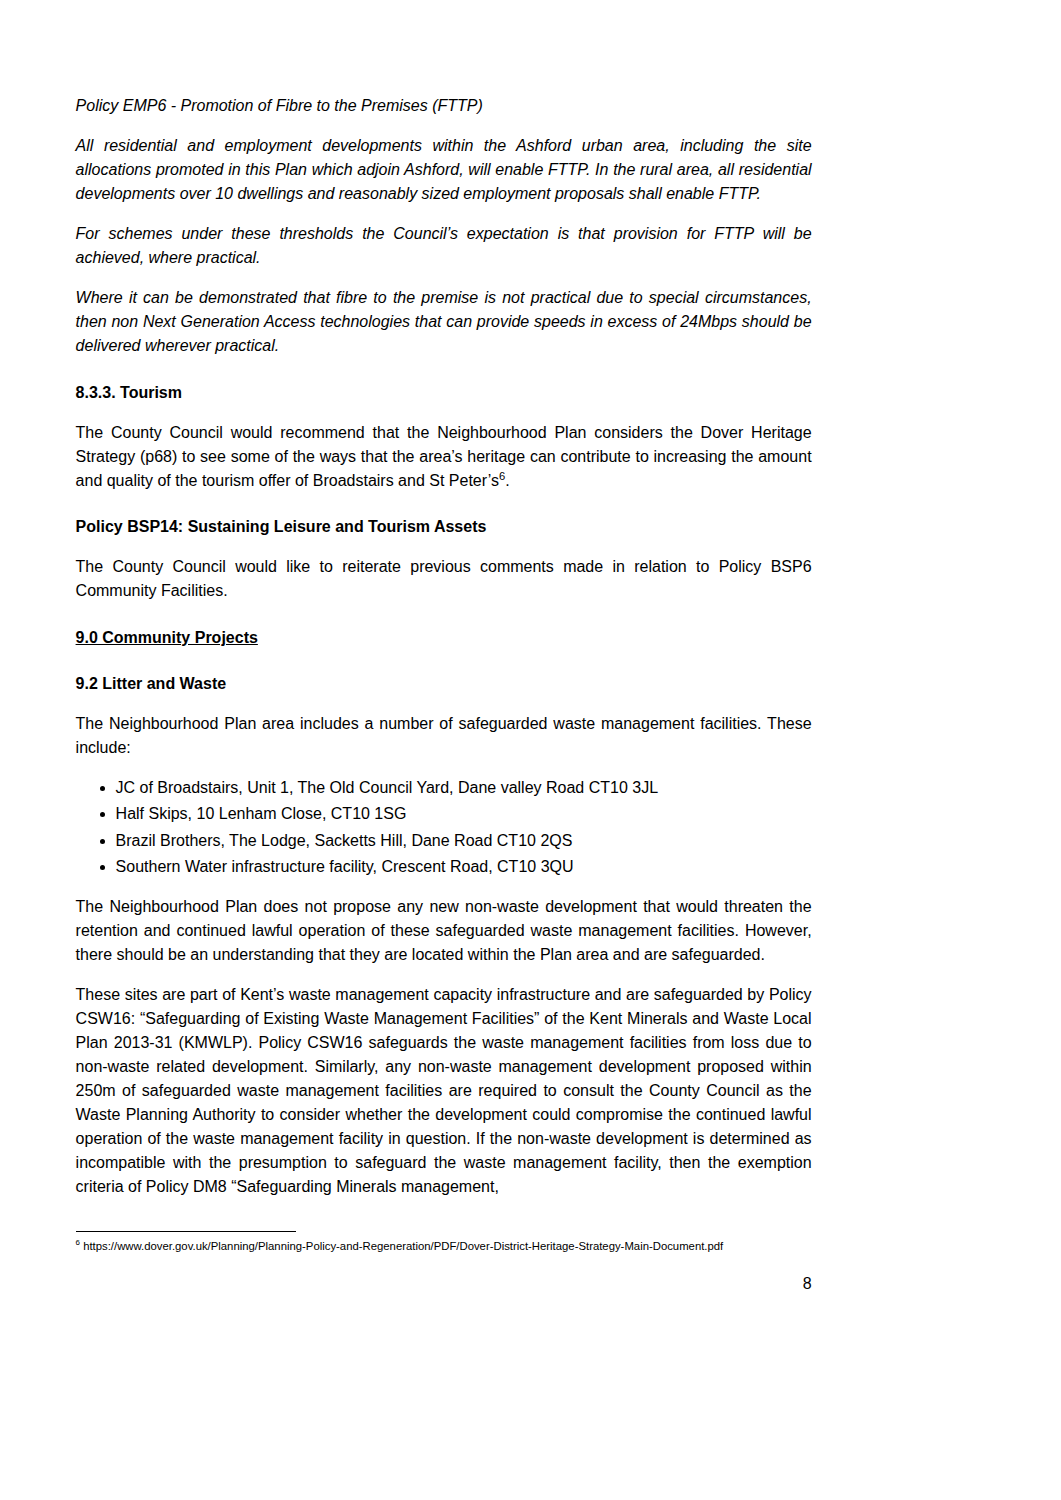Policy EMP6 - Promotion of Fibre to the Premises (FTTP)
All residential and employment developments within the Ashford urban area, including the site allocations promoted in this Plan which adjoin Ashford, will enable FTTP. In the rural area, all residential developments over 10 dwellings and reasonably sized employment proposals shall enable FTTP.
For schemes under these thresholds the Council’s expectation is that provision for FTTP will be achieved, where practical.
Where it can be demonstrated that fibre to the premise is not practical due to special circumstances, then non Next Generation Access technologies that can provide speeds in excess of 24Mbps should be delivered wherever practical.
8.3.3. Tourism
The County Council would recommend that the Neighbourhood Plan considers the Dover Heritage Strategy (p68) to see some of the ways that the area’s heritage can contribute to increasing the amount and quality of the tourism offer of Broadstairs and St Peter’s6.
Policy BSP14: Sustaining Leisure and Tourism Assets
The County Council would like to reiterate previous comments made in relation to Policy BSP6 Community Facilities.
9.0 Community Projects
9.2 Litter and Waste
The Neighbourhood Plan area includes a number of safeguarded waste management facilities. These include:
JC of Broadstairs, Unit 1, The Old Council Yard, Dane valley Road CT10 3JL
Half Skips, 10 Lenham Close, CT10 1SG
Brazil Brothers, The Lodge, Sacketts Hill, Dane Road CT10 2QS
Southern Water infrastructure facility, Crescent Road, CT10 3QU
The Neighbourhood Plan does not propose any new non-waste development that would threaten the retention and continued lawful operation of these safeguarded waste management facilities. However, there should be an understanding that they are located within the Plan area and are safeguarded.
These sites are part of Kent’s waste management capacity infrastructure and are safeguarded by Policy CSW16: “Safeguarding of Existing Waste Management Facilities” of the Kent Minerals and Waste Local Plan 2013-31 (KMWLP). Policy CSW16 safeguards the waste management facilities from loss due to non-waste related development. Similarly, any non-waste management development proposed within 250m of safeguarded waste management facilities are required to consult the County Council as the Waste Planning Authority to consider whether the development could compromise the continued lawful operation of the waste management facility in question. If the non-waste development is determined as incompatible with the presumption to safeguard the waste management facility, then the exemption criteria of Policy DM8 “Safeguarding Minerals management,
6 https://www.dover.gov.uk/Planning/Planning-Policy-and-Regeneration/PDF/Dover-District-Heritage-Strategy-Main-Document.pdf
8